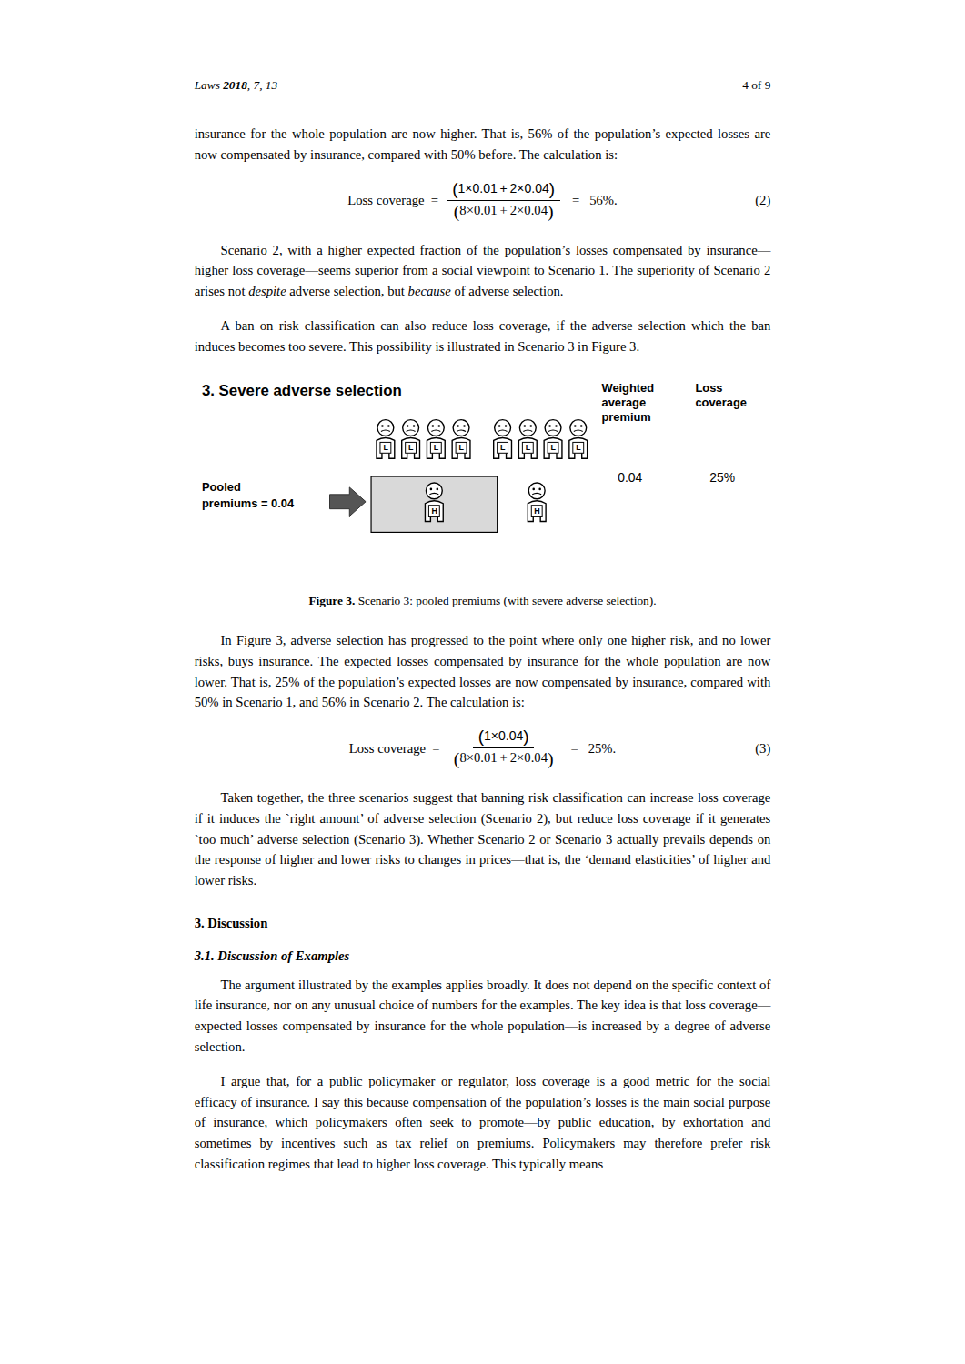Laws 2018, 7, 13
4 of 9
insurance for the whole population are now higher. That is, 56% of the population’s expected losses are now compensated by insurance, compared with 50% before. The calculation is:
Loss coverage = (1×0.01 + 2×0.04) (8×0.01 + 2×0.04) = 56%.
(2)
Scenario 2, with a higher expected fraction of the population’s losses compensated by insurance—higher loss coverage—seems superior from a social viewpoint to Scenario 1. The superiority of Scenario 2 arises not despite adverse selection, but because of adverse selection.
A ban on risk classification can also reduce loss coverage, if the adverse selection which the ban induces becomes too severe. This possibility is illustrated in Scenario 3 in Figure 3.
3. Severe adverse selection Weighted average premium Loss coverage Pooled premiums = 0.04 L L L L L L L L H H 0.04 25%
Figure 3. Scenario 3: pooled premiums (with severe adverse selection).
In Figure 3, adverse selection has progressed to the point where only one higher risk, and no lower risks, buys insurance. The expected losses compensated by insurance for the whole population are now lower. That is, 25% of the population’s expected losses are now compensated by insurance, compared with 50% in Scenario 1, and 56% in Scenario 2. The calculation is:
Loss coverage = (1×0.04) (8×0.01 + 2×0.04) = 25%.
(3)
Taken together, the three scenarios suggest that banning risk classification can increase loss coverage if it induces the `right amount’ of adverse selection (Scenario 2), but reduce loss coverage if it generates `too much’ adverse selection (Scenario 3). Whether Scenario 2 or Scenario 3 actually prevails depends on the response of higher and lower risks to changes in prices—that is, the ‘demand elasticities’ of higher and lower risks.
3. Discussion
3.1. Discussion of Examples
The argument illustrated by the examples applies broadly. It does not depend on the specific context of life insurance, nor on any unusual choice of numbers for the examples. The key idea is that loss coverage—expected losses compensated by insurance for the whole population—is increased by a degree of adverse selection.
I argue that, for a public policymaker or regulator, loss coverage is a good metric for the social efficacy of insurance. I say this because compensation of the population’s losses is the main social purpose of insurance, which policymakers often seek to promote—by public education, by exhortation and sometimes by incentives such as tax relief on premiums. Policymakers may therefore prefer risk classification regimes that lead to higher loss coverage. This typically means